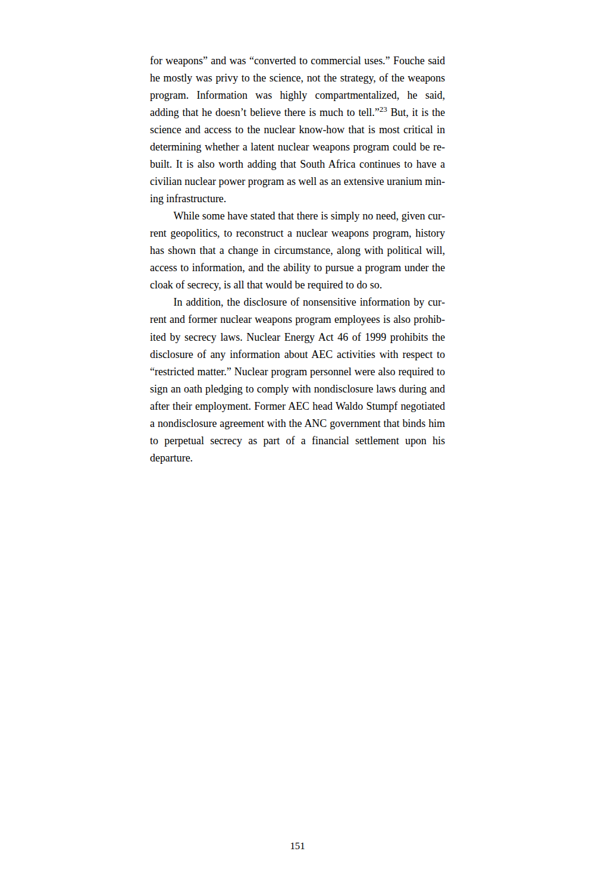for weapons” and was “converted to commercial uses.” Fouche said he mostly was privy to the science, not the strategy, of the weapons program. Information was highly compartmentalized, he said, adding that he doesn’t believe there is much to tell.”23 But, it is the science and access to the nuclear know-how that is most critical in determining whether a latent nuclear weapons program could be rebuilt. It is also worth adding that South Africa continues to have a civilian nuclear power program as well as an extensive uranium mining infrastructure.
While some have stated that there is simply no need, given current geopolitics, to reconstruct a nuclear weapons program, history has shown that a change in circumstance, along with political will, access to information, and the ability to pursue a program under the cloak of secrecy, is all that would be required to do so.
In addition, the disclosure of nonsensitive information by current and former nuclear weapons program employees is also prohibited by secrecy laws. Nuclear Energy Act 46 of 1999 prohibits the disclosure of any information about AEC activities with respect to “restricted matter.” Nuclear program personnel were also required to sign an oath pledging to comply with nondisclosure laws during and after their employment. Former AEC head Waldo Stumpf negotiated a nondisclosure agreement with the ANC government that binds him to perpetual secrecy as part of a financial settlement upon his departure.
151